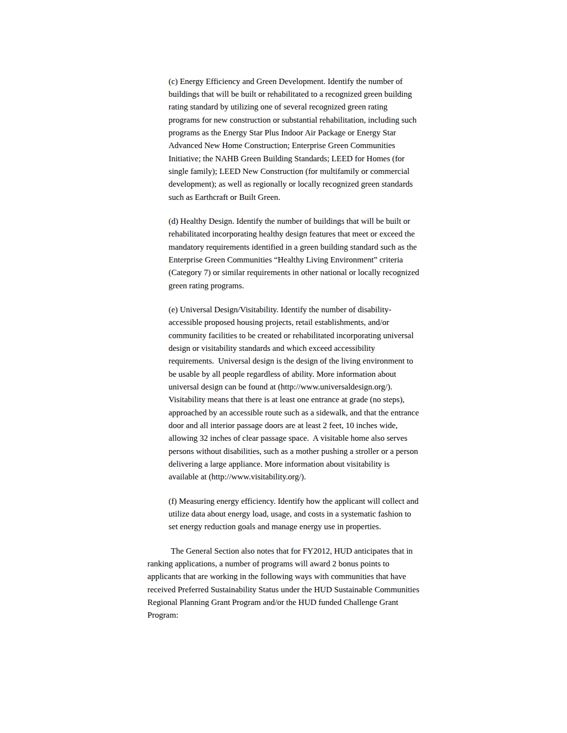(c) Energy Efficiency and Green Development. Identify the number of buildings that will be built or rehabilitated to a recognized green building rating standard by utilizing one of several recognized green rating programs for new construction or substantial rehabilitation, including such programs as the Energy Star Plus Indoor Air Package or Energy Star Advanced New Home Construction; Enterprise Green Communities Initiative; the NAHB Green Building Standards; LEED for Homes (for single family); LEED New Construction (for multifamily or commercial development); as well as regionally or locally recognized green standards such as Earthcraft or Built Green.
(d) Healthy Design. Identify the number of buildings that will be built or rehabilitated incorporating healthy design features that meet or exceed the mandatory requirements identified in a green building standard such as the Enterprise Green Communities “Healthy Living Environment” criteria (Category 7) or similar requirements in other national or locally recognized green rating programs.
(e) Universal Design/Visitability. Identify the number of disability-accessible proposed housing projects, retail establishments, and/or community facilities to be created or rehabilitated incorporating universal design or visitability standards and which exceed accessibility requirements. Universal design is the design of the living environment to be usable by all people regardless of ability. More information about universal design can be found at (http://www.universaldesign.org/). Visitability means that there is at least one entrance at grade (no steps), approached by an accessible route such as a sidewalk, and that the entrance door and all interior passage doors are at least 2 feet, 10 inches wide, allowing 32 inches of clear passage space. A visitable home also serves persons without disabilities, such as a mother pushing a stroller or a person delivering a large appliance. More information about visitability is available at (http://www.visitability.org/).
(f) Measuring energy efficiency. Identify how the applicant will collect and utilize data about energy load, usage, and costs in a systematic fashion to set energy reduction goals and manage energy use in properties.
The General Section also notes that for FY2012, HUD anticipates that in ranking applications, a number of programs will award 2 bonus points to applicants that are working in the following ways with communities that have received Preferred Sustainability Status under the HUD Sustainable Communities Regional Planning Grant Program and/or the HUD funded Challenge Grant Program: